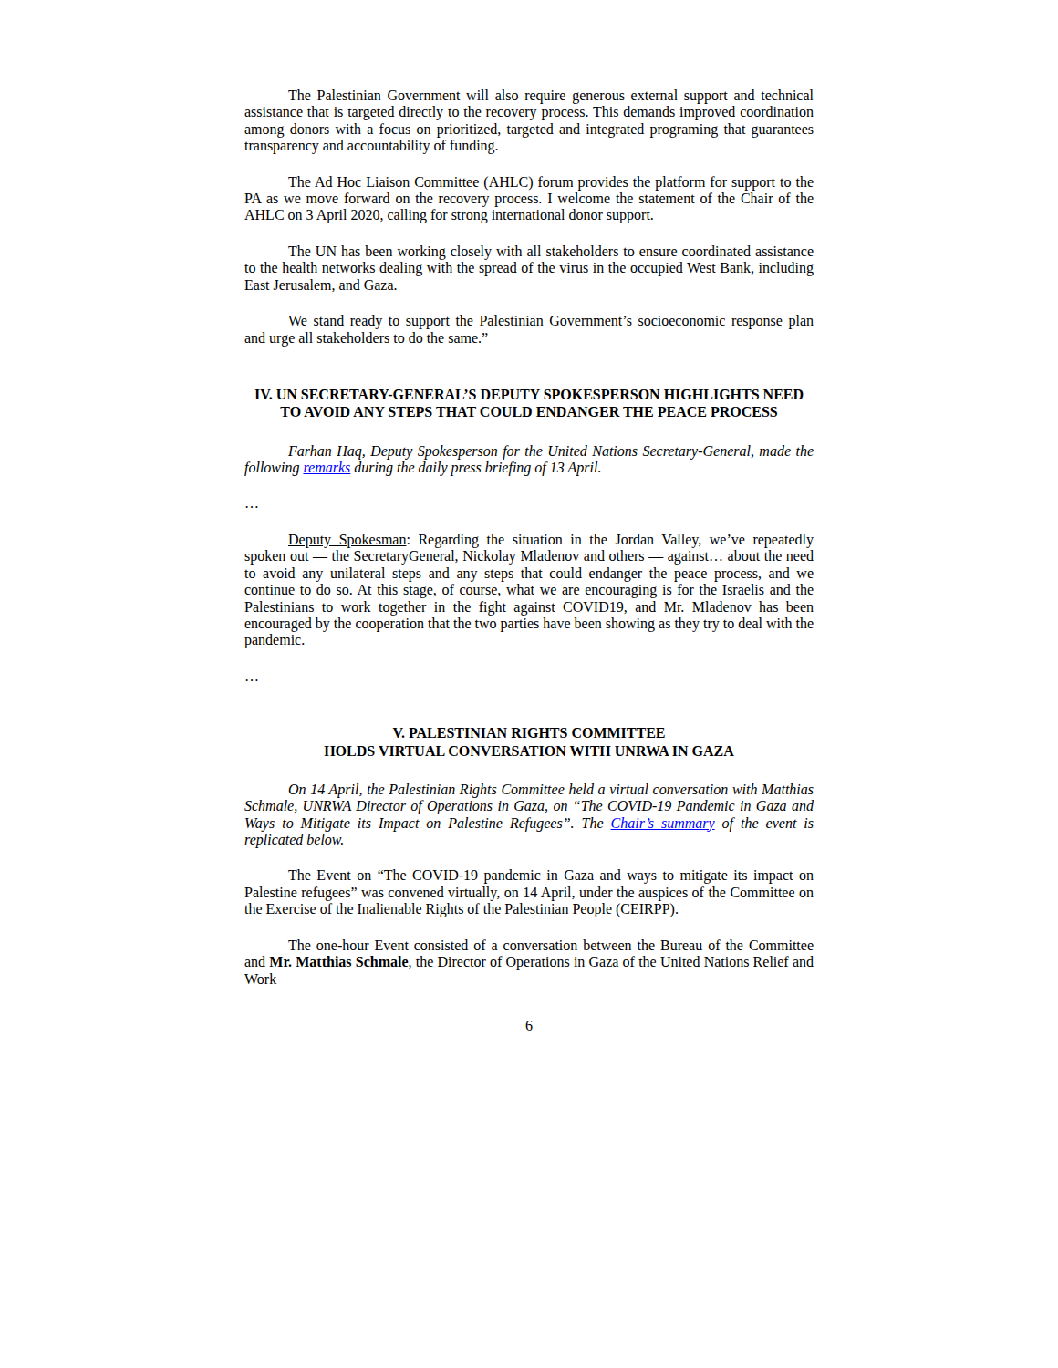The Palestinian Government will also require generous external support and technical assistance that is targeted directly to the recovery process. This demands improved coordination among donors with a focus on prioritized, targeted and integrated programing that guarantees transparency and accountability of funding.
The Ad Hoc Liaison Committee (AHLC) forum provides the platform for support to the PA as we move forward on the recovery process. I welcome the statement of the Chair of the AHLC on 3 April 2020, calling for strong international donor support.
The UN has been working closely with all stakeholders to ensure coordinated assistance to the health networks dealing with the spread of the virus in the occupied West Bank, including East Jerusalem, and Gaza.
We stand ready to support the Palestinian Government’s socioeconomic response plan and urge all stakeholders to do the same.”
IV. UN Secretary-General’s Deputy Spokesperson highlights need
to avoid any steps that could endanger the peace process
Farhan Haq, Deputy Spokesperson for the United Nations Secretary-General, made the following remarks during the daily press briefing of 13 April.
…
Deputy Spokesman: Regarding the situation in the Jordan Valley, we’ve repeatedly spoken out — the SecretaryGeneral, Nickolay Mladenov and others — against… about the need to avoid any unilateral steps and any steps that could endanger the peace process, and we continue to do so. At this stage, of course, what we are encouraging is for the Israelis and the Palestinians to work together in the fight against COVID19, and Mr. Mladenov has been encouraged by the cooperation that the two parties have been showing as they try to deal with the pandemic.
…
V. Palestinian Rights Committee
holds virtual conversation with UNRWA in Gaza
On 14 April, the Palestinian Rights Committee held a virtual conversation with Matthias Schmale, UNRWA Director of Operations in Gaza, on “The COVID-19 Pandemic in Gaza and Ways to Mitigate its Impact on Palestine Refugees”. The Chair’s summary of the event is replicated below.
The Event on “The COVID-19 pandemic in Gaza and ways to mitigate its impact on Palestine refugees” was convened virtually, on 14 April, under the auspices of the Committee on the Exercise of the Inalienable Rights of the Palestinian People (CEIRPP).
The one-hour Event consisted of a conversation between the Bureau of the Committee and Mr. Matthias Schmale, the Director of Operations in Gaza of the United Nations Relief and Work
6